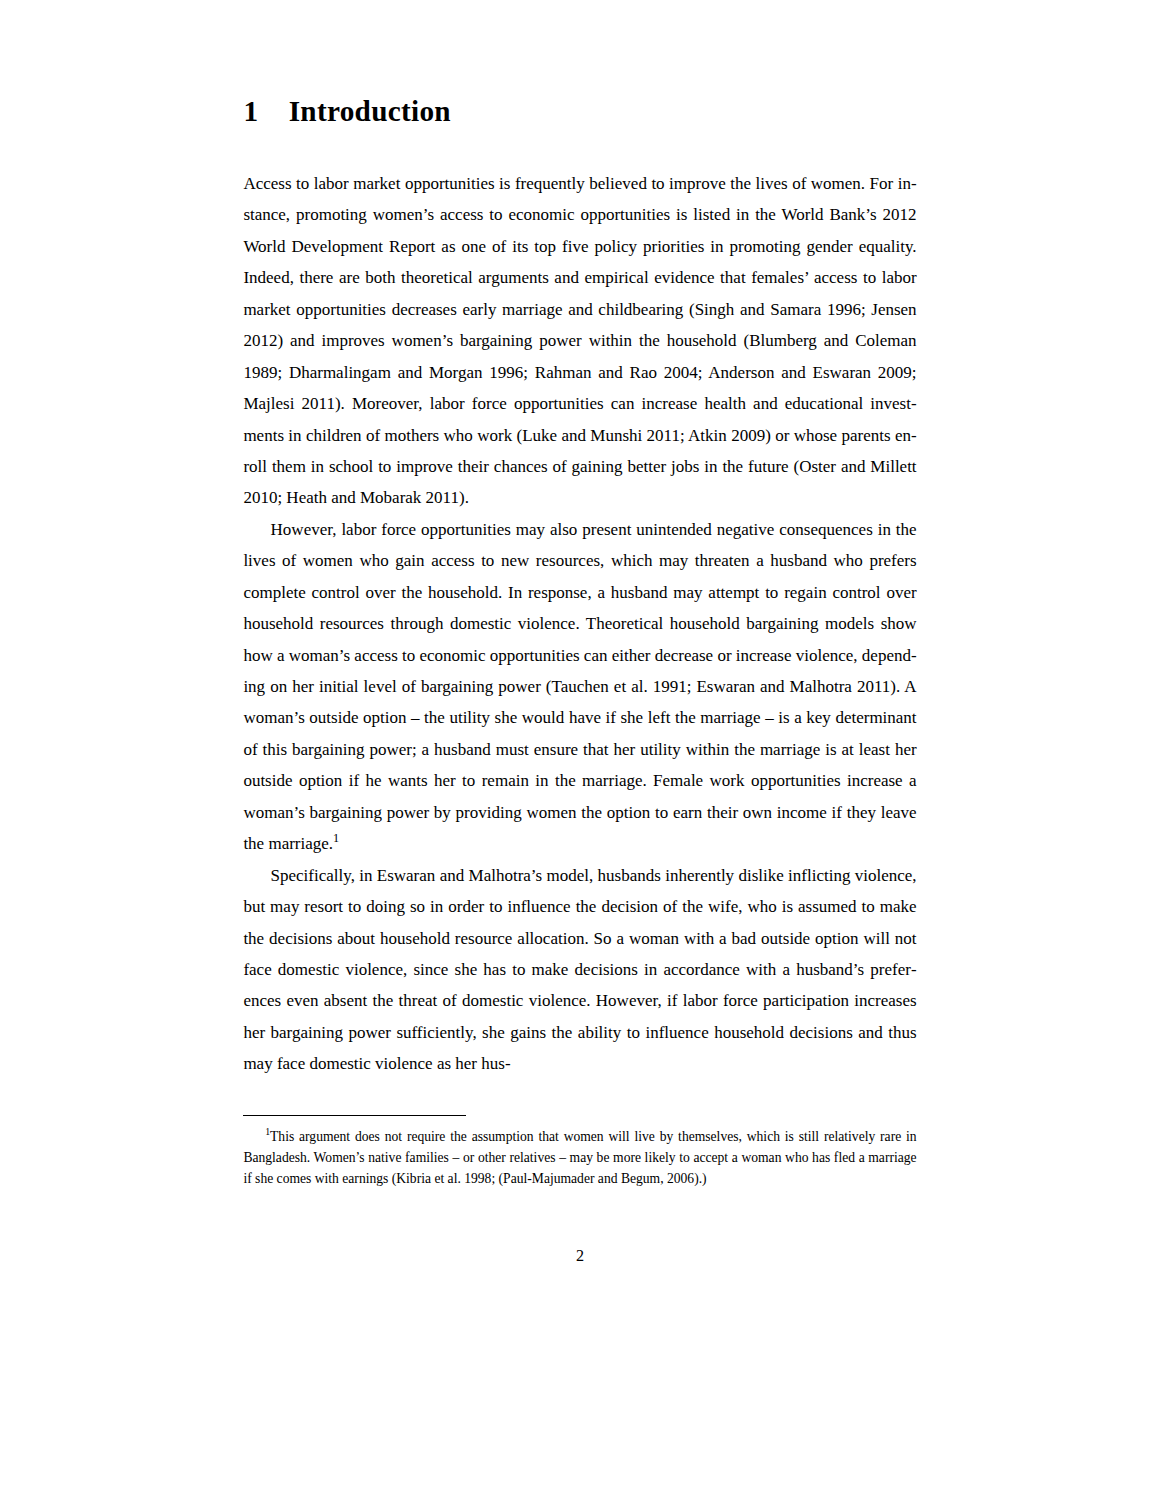1 Introduction
Access to labor market opportunities is frequently believed to improve the lives of women. For instance, promoting women’s access to economic opportunities is listed in the World Bank’s 2012 World Development Report as one of its top five policy priorities in promoting gender equality. Indeed, there are both theoretical arguments and empirical evidence that females’ access to labor market opportunities decreases early marriage and childbearing (Singh and Samara 1996; Jensen 2012) and improves women’s bargaining power within the household (Blumberg and Coleman 1989; Dharmalingam and Morgan 1996; Rahman and Rao 2004; Anderson and Eswaran 2009; Majlesi 2011). Moreover, labor force opportunities can increase health and educational investments in children of mothers who work (Luke and Munshi 2011; Atkin 2009) or whose parents enroll them in school to improve their chances of gaining better jobs in the future (Oster and Millett 2010; Heath and Mobarak 2011).
However, labor force opportunities may also present unintended negative consequences in the lives of women who gain access to new resources, which may threaten a husband who prefers complete control over the household. In response, a husband may attempt to regain control over household resources through domestic violence. Theoretical household bargaining models show how a woman’s access to economic opportunities can either decrease or increase violence, depending on her initial level of bargaining power (Tauchen et al. 1991; Eswaran and Malhotra 2011). A woman’s outside option – the utility she would have if she left the marriage – is a key determinant of this bargaining power; a husband must ensure that her utility within the marriage is at least her outside option if he wants her to remain in the marriage. Female work opportunities increase a woman’s bargaining power by providing women the option to earn their own income if they leave the marriage.1
Specifically, in Eswaran and Malhotra’s model, husbands inherently dislike inflicting violence, but may resort to doing so in order to influence the decision of the wife, who is assumed to make the decisions about household resource allocation. So a woman with a bad outside option will not face domestic violence, since she has to make decisions in accordance with a husband’s preferences even absent the threat of domestic violence. However, if labor force participation increases her bargaining power sufficiently, she gains the ability to influence household decisions and thus may face domestic violence as her hus-
1This argument does not require the assumption that women will live by themselves, which is still relatively rare in Bangladesh. Women’s native families – or other relatives – may be more likely to accept a woman who has fled a marriage if she comes with earnings (Kibria et al. 1998; (Paul-Majumader and Begum, 2006).)
2